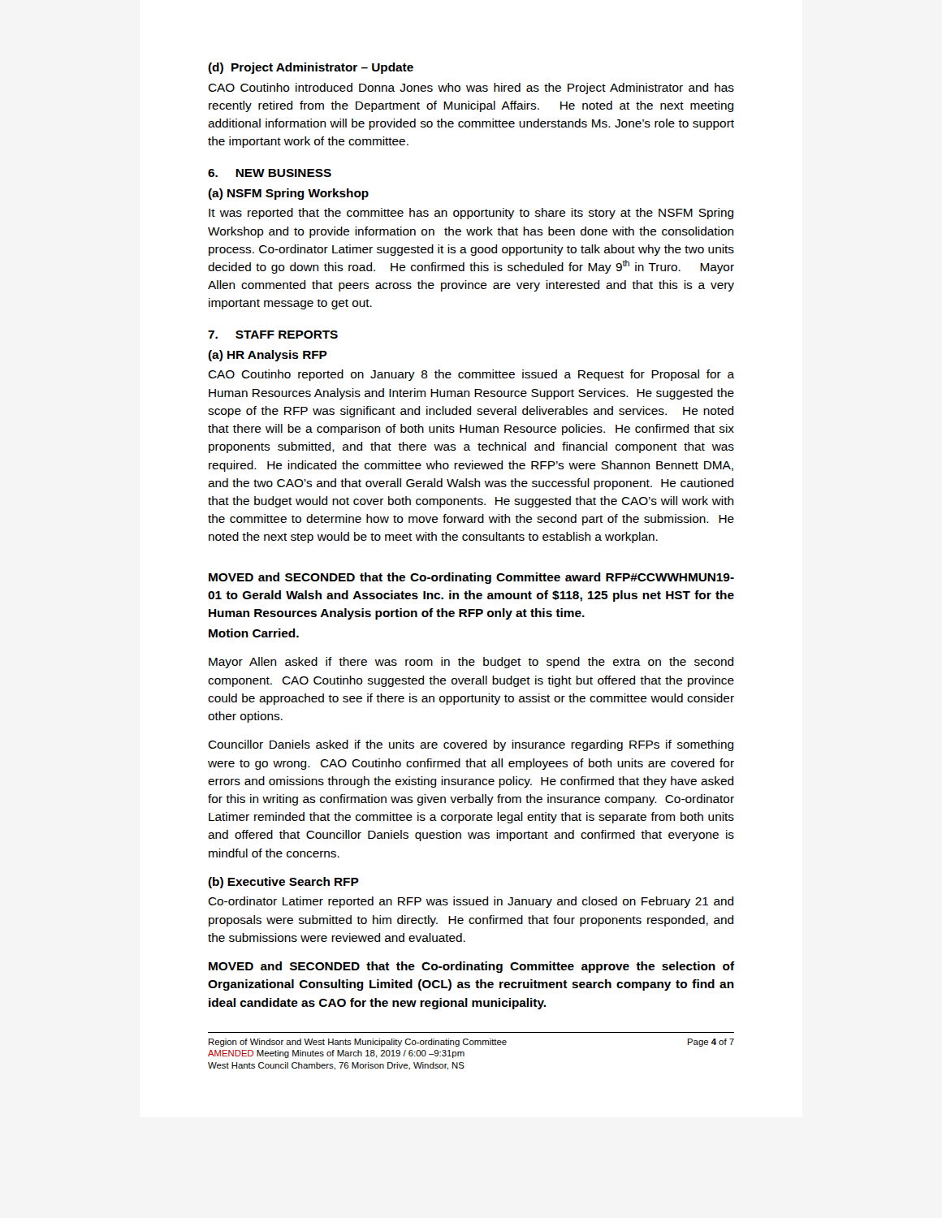(d) Project Administrator – Update
CAO Coutinho introduced Donna Jones who was hired as the Project Administrator and has recently retired from the Department of Municipal Affairs. He noted at the next meeting additional information will be provided so the committee understands Ms. Jone’s role to support the important work of the committee.
6. NEW BUSINESS
(a) NSFM Spring Workshop
It was reported that the committee has an opportunity to share its story at the NSFM Spring Workshop and to provide information on the work that has been done with the consolidation process. Co-ordinator Latimer suggested it is a good opportunity to talk about why the two units decided to go down this road. He confirmed this is scheduled for May 9th in Truro. Mayor Allen commented that peers across the province are very interested and that this is a very important message to get out.
7. STAFF REPORTS
(a) HR Analysis RFP
CAO Coutinho reported on January 8 the committee issued a Request for Proposal for a Human Resources Analysis and Interim Human Resource Support Services. He suggested the scope of the RFP was significant and included several deliverables and services. He noted that there will be a comparison of both units Human Resource policies. He confirmed that six proponents submitted, and that there was a technical and financial component that was required. He indicated the committee who reviewed the RFP’s were Shannon Bennett DMA, and the two CAO’s and that overall Gerald Walsh was the successful proponent. He cautioned that the budget would not cover both components. He suggested that the CAO’s will work with the committee to determine how to move forward with the second part of the submission. He noted the next step would be to meet with the consultants to establish a workplan.
MOVED and SECONDED that the Co-ordinating Committee award RFP#CCWWHMUN19-01 to Gerald Walsh and Associates Inc. in the amount of $118, 125 plus net HST for the Human Resources Analysis portion of the RFP only at this time.
Motion Carried.
Mayor Allen asked if there was room in the budget to spend the extra on the second component. CAO Coutinho suggested the overall budget is tight but offered that the province could be approached to see if there is an opportunity to assist or the committee would consider other options.
Councillor Daniels asked if the units are covered by insurance regarding RFPs if something were to go wrong. CAO Coutinho confirmed that all employees of both units are covered for errors and omissions through the existing insurance policy. He confirmed that they have asked for this in writing as confirmation was given verbally from the insurance company. Co-ordinator Latimer reminded that the committee is a corporate legal entity that is separate from both units and offered that Councillor Daniels question was important and confirmed that everyone is mindful of the concerns.
(b) Executive Search RFP
Co-ordinator Latimer reported an RFP was issued in January and closed on February 21 and proposals were submitted to him directly. He confirmed that four proponents responded, and the submissions were reviewed and evaluated.
MOVED and SECONDED that the Co-ordinating Committee approve the selection of Organizational Consulting Limited (OCL) as the recruitment search company to find an ideal candidate as CAO for the new regional municipality.
Region of Windsor and West Hants Municipality Co-ordinating Committee
AMENDED Meeting Minutes of March 18, 2019 / 6:00 –9:31pm
West Hants Council Chambers, 76 Morison Drive, Windsor, NS
Page 4 of 7